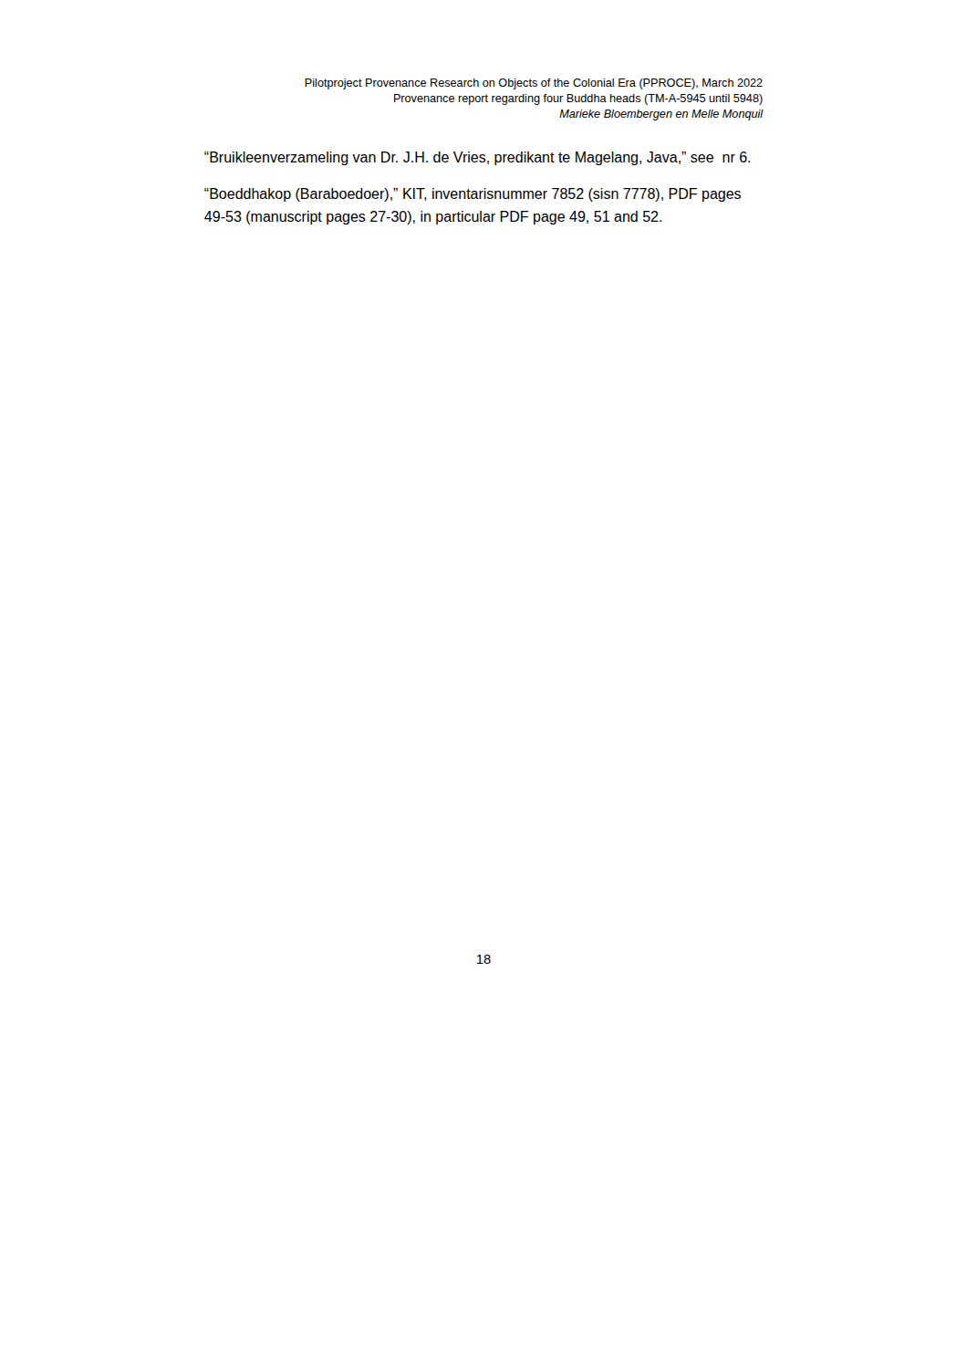Pilotproject Provenance Research on Objects of the Colonial Era (PPROCE), March 2022 Provenance report regarding four Buddha heads (TM-A-5945 until 5948) Marieke Bloembergen en Melle Monquil
“Bruikleenverzameling van Dr. J.H. de Vries, predikant te Magelang, Java,” see nr 6.
“Boeddhakop (Baraboedoer),” KIT, inventarisnummer 7852 (sisn 7778), PDF pages 49-53 (manuscript pages 27-30), in particular PDF page 49, 51 and 52.
18